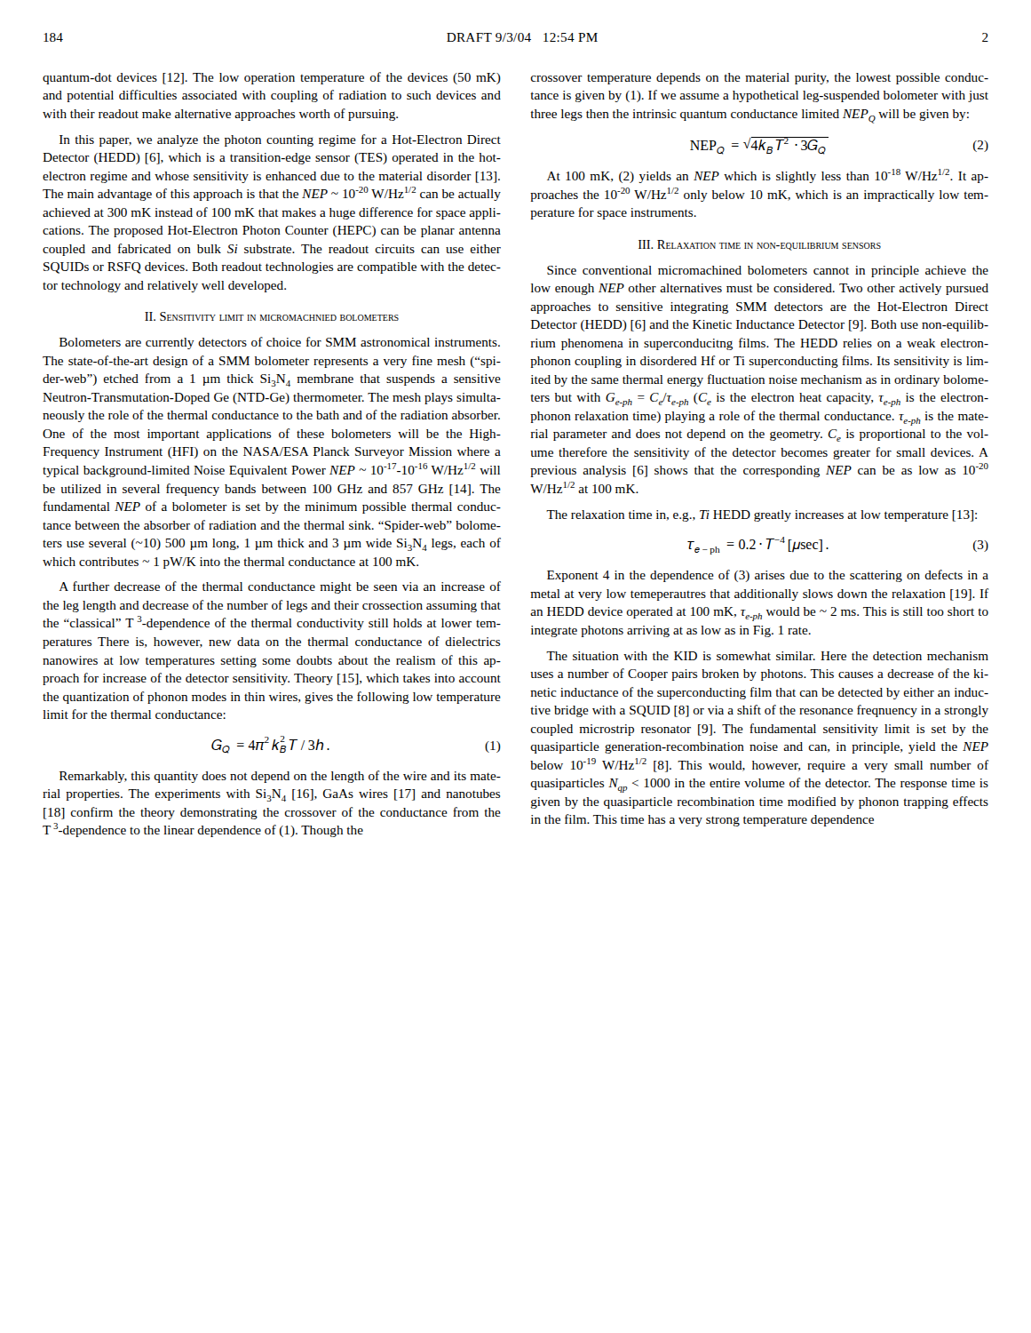184 DRAFT 9/3/04 12:54 PM 2
quantum-dot devices [12]. The low operation temperature of the devices (50 mK) and potential difficulties associated with coupling of radiation to such devices and with their readout make alternative approaches worth of pursuing.
In this paper, we analyze the photon counting regime for a Hot-Electron Direct Detector (HEDD) [6], which is a transition-edge sensor (TES) operated in the hot-electron regime and whose sensitivity is enhanced due to the material disorder [13]. The main advantage of this approach is that the NEP ~ 10-20 W/Hz1/2 can be actually achieved at 300 mK instead of 100 mK that makes a huge difference for space applications. The proposed Hot-Electron Photon Counter (HEPC) can be planar antenna coupled and fabricated on bulk Si substrate. The readout circuits can use either SQUIDs or RSFQ devices. Both readout technologies are compatible with the detector technology and relatively well developed.
II. Sensitivity limit in micromachnied bolometers
Bolometers are currently detectors of choice for SMM astronomical instruments. The state-of-the-art design of a SMM bolometer represents a very fine mesh (“spider-web”) etched from a 1 µm thick Si3N4 membrane that suspends a sensitive Neutron-Transmutation-Doped Ge (NTD-Ge) thermometer. The mesh plays simultaneously the role of the thermal conductance to the bath and of the radiation absorber. One of the most important applications of these bolometers will be the High-Frequency Instrument (HFI) on the NASA/ESA Planck Surveyor Mission where a typical background-limited Noise Equivalent Power NEP ~ 10-17-10-16 W/Hz1/2 will be utilized in several frequency bands between 100 GHz and 857 GHz [14]. The fundamental NEP of a bolometer is set by the minimum possible thermal conductance between the absorber of radiation and the thermal sink. “Spider-web” bolometers use several (~10) 500 µm long, 1 µm thick and 3 µm wide Si3N4 legs, each of which contributes ~ 1 pW/K into the thermal conductance at 100 mK.
A further decrease of the thermal conductance might be seen via an increase of the leg length and decrease of the number of legs and their crossection assuming that the “classical” T 3-dependence of the thermal conductivity still holds at lower temperatures There is, however, new data on the thermal conductance of dielectrics nanowires at low temperatures setting some doubts about the realism of this approach for increase of the detector sensitivity. Theory [15], which takes into account the quantization of phonon modes in thin wires, gives the following low temperature limit for the thermal conductance:
GQ = 4 π2 kB2 T / 3h . (1)
Remarkably, this quantity does not depend on the length of the wire and its material properties. The experiments with Si3N4 [16], GaAs wires [17] and nanotubes [18] confirm the theory demonstrating the crossover of the conductance from the T 3-dependence to the linear dependence of (1). Though the
crossover temperature depends on the material purity, the lowest possible conductance is given by (1). If we assume a hypothetical leg-suspended bolometer with just three legs then the intrinsic quantum conductance limited NEPQ will be given by:
NEPQ = 4 kB T2 ⋅ 3 GQ (2)
At 100 mK, (2) yields an NEP which is slightly less than 10-18 W/Hz1/2. It approaches the 10-20 W/Hz1/2 only below 10 mK, which is an impractically low temperature for space instruments.
III. Relaxation time in non-equilibrium sensors
Since conventional micromachined bolometers cannot in principle achieve the low enough NEP other alternatives must be considered. Two other actively pursued approaches to sensitive integrating SMM detectors are the Hot-Electron Direct Detector (HEDD) [6] and the Kinetic Inductance Detector [9]. Both use non-equilibrium phenomena in superconducitng films. The HEDD relies on a weak electron-phonon coupling in disordered Hf or Ti superconducting films. Its sensitivity is limited by the same thermal energy fluctuation noise mechanism as in ordinary bolometers but with Ge-ph = Ce/τe-ph (Ce is the electron heat capacity, τe-ph is the electron-phonon relaxation time) playing a role of the thermal conductance. τe-ph is the material parameter and does not depend on the geometry. Ce is proportional to the volume therefore the sensitivity of the detector becomes greater for small devices. A previous analysis [6] shows that the corresponding NEP can be as low as 10-20 W/Hz1/2 at 100 mK.
The relaxation time in, e.g., Ti HEDD greatly increases at low temperature [13]:
τe−ph = 0.2 ⋅ T−4 [μsec] . (3)
Exponent 4 in the dependence of (3) arises due to the scattering on defects in a metal at very low temeperautres that additionally slows down the relaxation [19]. If an HEDD device operated at 100 mK, τe-ph would be ~ 2 ms. This is still too short to integrate photons arriving at as low as in Fig. 1 rate.
The situation with the KID is somewhat similar. Here the detection mechanism uses a number of Cooper pairs broken by photons. This causes a decrease of the kinetic inductance of the superconducting film that can be detected by either an inductive bridge with a SQUID [8] or via a shift of the resonance freqnuency in a strongly coupled microstrip resonator [9]. The fundamental sensitivity limit is set by the quasiparticle generation-recombination noise and can, in principle, yield the NEP below 10-19 W/Hz1/2 [8]. This would, however, require a very small number of quasiparticles Nqp < 1000 in the entire volume of the detector. The response time is given by the quasiparticle recombination time modified by phonon trapping effects in the film. This time has a very strong temperature dependence